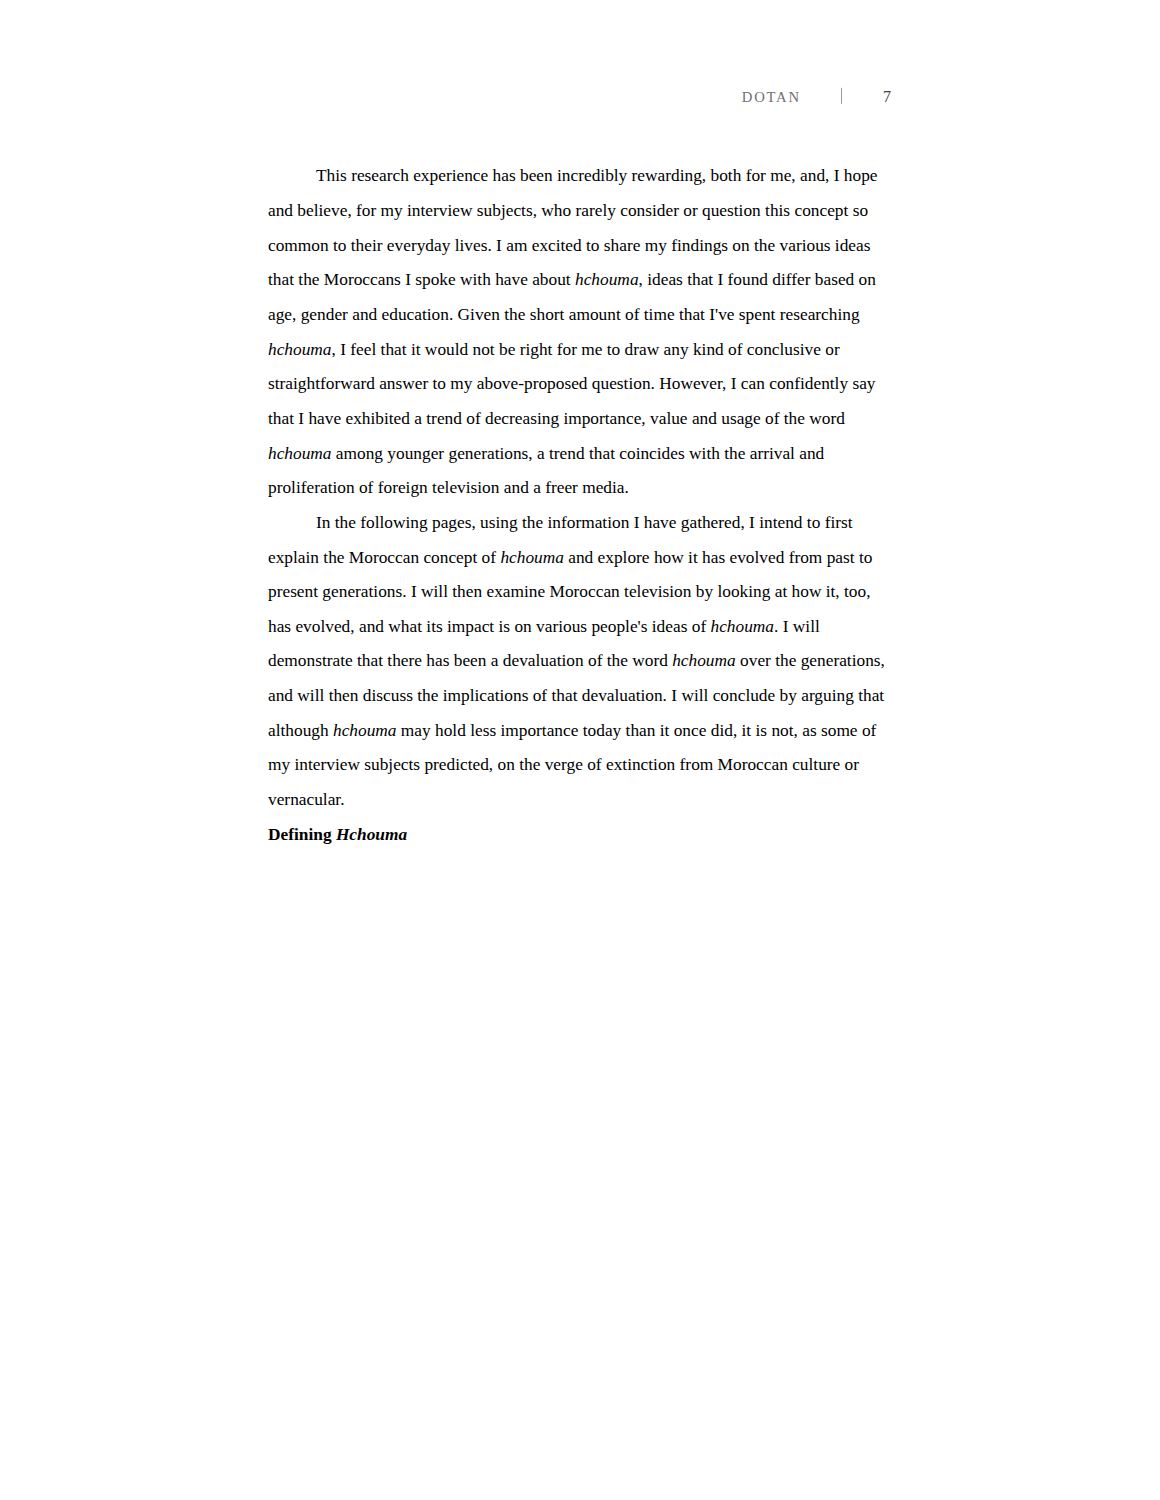Dotan 7
This research experience has been incredibly rewarding, both for me, and, I hope and believe, for my interview subjects, who rarely consider or question this concept so common to their everyday lives. I am excited to share my findings on the various ideas that the Moroccans I spoke with have about hchouma, ideas that I found differ based on age, gender and education. Given the short amount of time that I've spent researching hchouma, I feel that it would not be right for me to draw any kind of conclusive or straightforward answer to my above-proposed question. However, I can confidently say that I have exhibited a trend of decreasing importance, value and usage of the word hchouma among younger generations, a trend that coincides with the arrival and proliferation of foreign television and a freer media.
In the following pages, using the information I have gathered, I intend to first explain the Moroccan concept of hchouma and explore how it has evolved from past to present generations. I will then examine Moroccan television by looking at how it, too, has evolved, and what its impact is on various people's ideas of hchouma. I will demonstrate that there has been a devaluation of the word hchouma over the generations, and will then discuss the implications of that devaluation. I will conclude by arguing that although hchouma may hold less importance today than it once did, it is not, as some of my interview subjects predicted, on the verge of extinction from Moroccan culture or vernacular.
Defining Hchouma